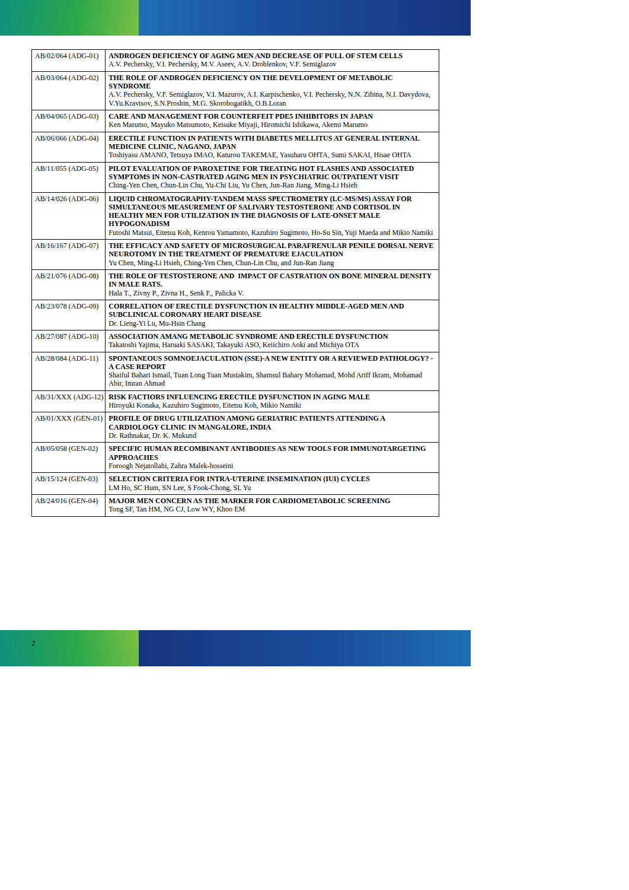| AB/02/064 (ADG-01) | Androgen deficiency of aging men and decrease of pull of stem cells A.V. Pechersky, V.I. Pechersky, M.V. Aseev, A.V. Droblenkov, V.F. Semiglazov |
| AB/03/064 (ADG-02) | The role of androgen deficiency on the development of metabolic syndrome A.V. Pechersky, V.F. Semiglazov, V.I. Mazurov, A.I. Karpischenko, V.I. Pechersky, N.N. Zibina, N.I. Davydova, V.Yu.Kravtsov, S.N.Proshin, M.G. Skorobogatikh, O.B.Loran |
| AB/04/065 (ADG-03) | Care and management for counterfeit PDE5 inhibitors in Japan Ken Marumo, Mayuko Matsumoto, Keisuke Miyaji, Hiromichi Ishikawa, Akemi Marumo |
| AB/06/066 (ADG-04) | Erectile function in patients with diabetes mellitus at general internal medicine clinic, Nagano, Japan Toshiyasu AMANO, Tetsuya IMAO, Katurou TAKEMAE, Yasuharu OHTA, Sumi SAKAI, Hisae OHTA |
| AB/11/055 (ADG-05) | Pilot evaluation of paroxetine for treating hot flashes and associated symptoms in non-castrated aging men in psychiatric outpatient visit Ching-Yen Chen, Chun-Lin Chu, Yu-Chi Liu, Yu Chen, Jun-Ran Jiang, Ming-Li Hsieh |
| AB/14/026 (ADG-06) | Liquid chromatography-tandem mass spectrometry (LC-MS/MS) assay for simultaneous measurement of salivary testosterone and cortisol in healthy men for utilization in the diagnosis of late-onset male hypogonadism Futoshi Matsui, Eitetsu Koh, Kenrou Yamamoto, Kazuhiro Sugimoto, Ho-Su Sin, Yuji Maeda and Mikio Namiki |
| AB/16/167 (ADG-07) | The efficacy and safety of microsurgical parafrenular penile dorsal nerve neurotomy in the treatment of premature ejaculation Yu Chen, Ming-Li Hsieh, Ching-Yen Chen, Chun-Lin Chu, and Jun-Ran Jiang |
| AB/21/076 (ADG-08) | The role of testosterone and impact of castration on bone mineral density in male rats. Hala T., Zivny P., Zivna H., Senk F., Palicka V. |
| AB/23/078 (ADG-09) | Correlation of erectile dysfunction in healthy middle-aged men and subclinical coronary heart disease Dr. Lieng-Yi Lu, Mu-Hsin Chang |
| AB/27/087 (ADG-10) | Association amang metabolic syndrome and erectile dysfunction Takatoshi Yajima, Haruaki SASAKI, Takayuki ASO, Keiichiro Aoki and Michiya OTA |
| AB/28/084 (ADG-11) | Spontaneous somnoejaculation (SSE)-a new entity or a reviewed pathology? - a case report Shaiful Bahari Ismail, Tuan Long Tuan Mustakim, Shamsul Bahary Mohamad, Mohd Ariff Ikram, Mohamad Abir, Imran Ahmad |
| AB/31/XXX (ADG-12) | Risk factiors influencing erectile dysfunction in aging male Hiroyuki Konaka, Kazuhiro Sugimoto, Eitetsu Koh, Mikio Namiki |
| AB/01/XXX (GEN-01) | Profile of drug utilization among geriatric patients attending a cardiology clinic in Mangalore, India Dr. Rathnakar, Dr. K. Mukund |
| AB/05/058 (GEN-02) | Specific human recombinant antibodies as new tools for immunotargeting approaches Foroogh Nejatollahi, Zahra Malek-hosseini |
| AB/15/124 (GEN-03) | Selection criteria for intra-uterine insemination (IUI) cycles LM Ho, SC Hum, SN Lee, S Fook-Chong, SL Yu |
| AB/24/016 (GEN-04) | Major men concern as the marker for cardiometabolic screening Tong SF, Tan HM, NG CJ, Low WY, Khoo EM |
2